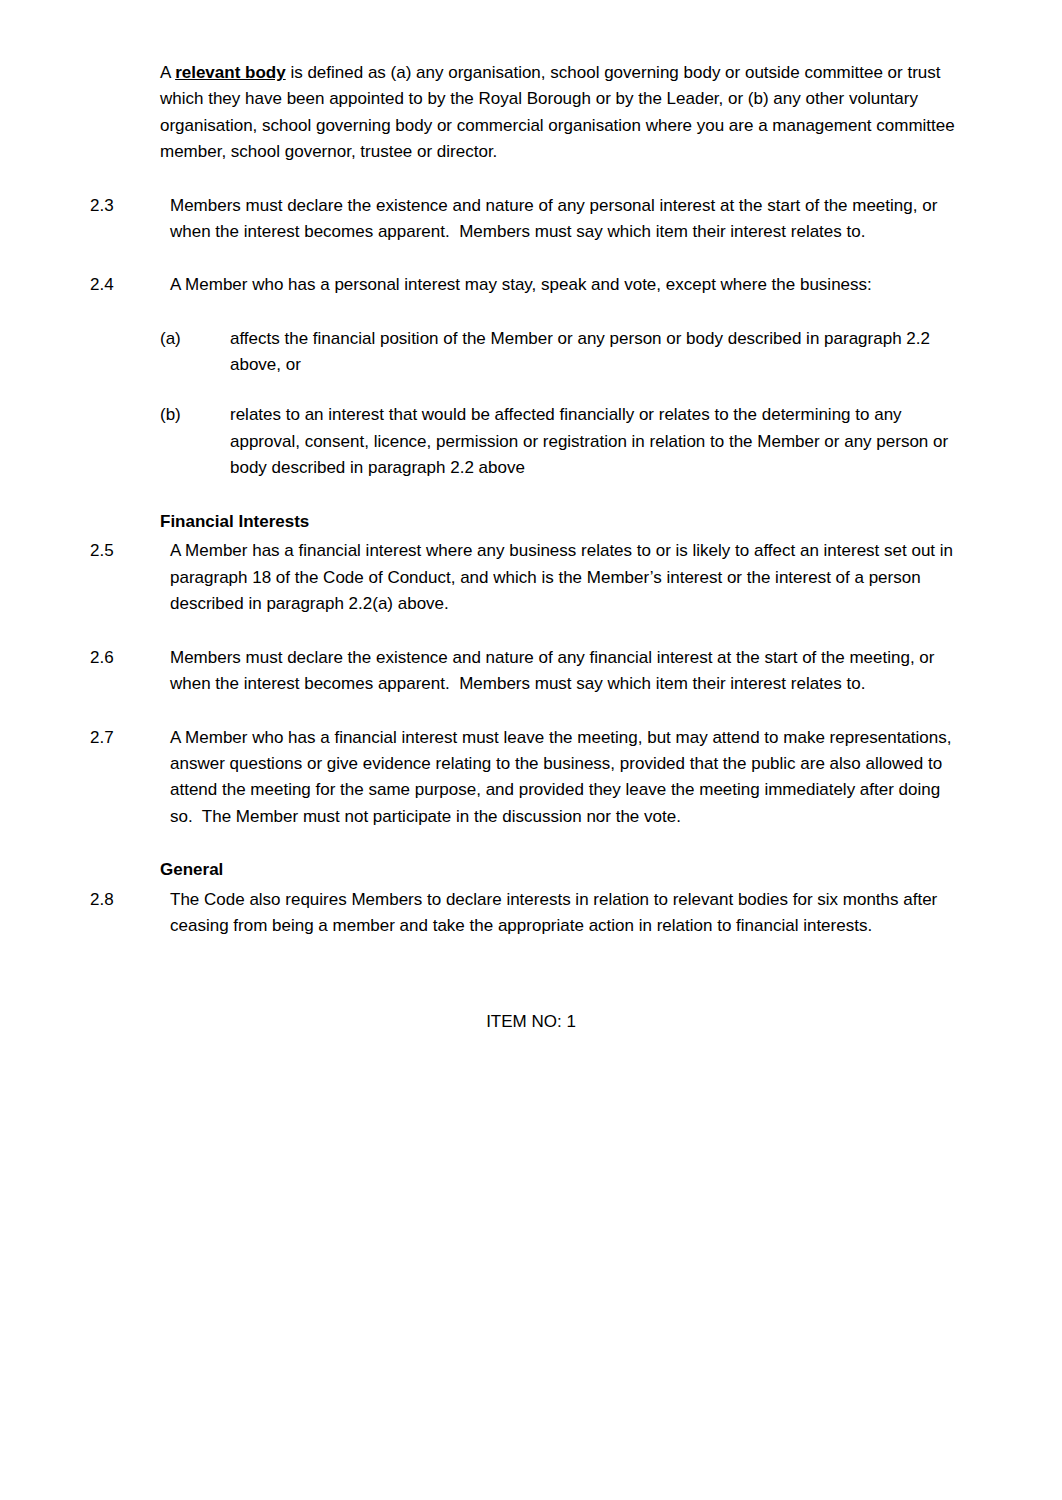A relevant body is defined as (a) any organisation, school governing body or outside committee or trust which they have been appointed to by the Royal Borough or by the Leader, or (b) any other voluntary organisation, school governing body or commercial organisation where you are a management committee member, school governor, trustee or director.
2.3
Members must declare the existence and nature of any personal interest at the start of the meeting, or when the interest becomes apparent. Members must say which item their interest relates to.
2.4
A Member who has a personal interest may stay, speak and vote, except where the business:
(a)
affects the financial position of the Member or any person or body described in paragraph 2.2 above, or
(b)
relates to an interest that would be affected financially or relates to the determining to any approval, consent, licence, permission or registration in relation to the Member or any person or body described in paragraph 2.2 above
Financial Interests
2.5
A Member has a financial interest where any business relates to or is likely to affect an interest set out in paragraph 18 of the Code of Conduct, and which is the Member’s interest or the interest of a person described in paragraph 2.2(a) above.
2.6
Members must declare the existence and nature of any financial interest at the start of the meeting, or when the interest becomes apparent. Members must say which item their interest relates to.
2.7
A Member who has a financial interest must leave the meeting, but may attend to make representations, answer questions or give evidence relating to the business, provided that the public are also allowed to attend the meeting for the same purpose, and provided they leave the meeting immediately after doing so. The Member must not participate in the discussion nor the vote.
General
2.8
The Code also requires Members to declare interests in relation to relevant bodies for six months after ceasing from being a member and take the appropriate action in relation to financial interests.
ITEM NO: 1